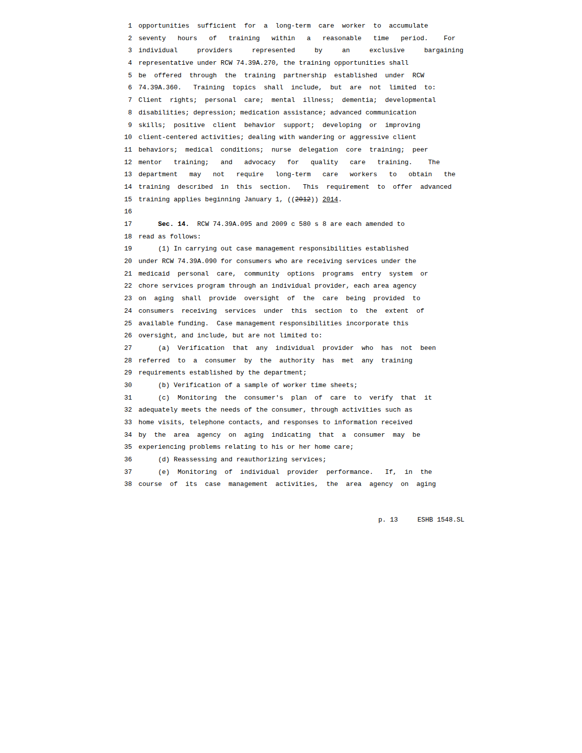opportunities sufficient for a long-term care worker to accumulate
seventy hours of training within a reasonable time period. For
individual providers represented by an exclusive bargaining
representative under RCW 74.39A.270, the training opportunities shall
be offered through the training partnership established under RCW
74.39A.360. Training topics shall include, but are not limited to:
Client rights; personal care; mental illness; dementia; developmental
disabilities; depression; medication assistance; advanced communication
skills; positive client behavior support; developing or improving
client-centered activities; dealing with wandering or aggressive client
behaviors; medical conditions; nurse delegation core training; peer
mentor training; and advocacy for quality care training. The
department may not require long-term care workers to obtain the
training described in this section. This requirement to offer advanced
training applies beginning January 1, ((2012)) 2014.
Sec. 14. RCW 74.39A.095 and 2009 c 580 s 8 are each amended to
read as follows:
(1) In carrying out case management responsibilities established
under RCW 74.39A.090 for consumers who are receiving services under the
medicaid personal care, community options programs entry system or
chore services program through an individual provider, each area agency
on aging shall provide oversight of the care being provided to
consumers receiving services under this section to the extent of
available funding. Case management responsibilities incorporate this
oversight, and include, but are not limited to:
(a) Verification that any individual provider who has not been
referred to a consumer by the authority has met any training
requirements established by the department;
(b) Verification of a sample of worker time sheets;
(c) Monitoring the consumer's plan of care to verify that it
adequately meets the needs of the consumer, through activities such as
home visits, telephone contacts, and responses to information received
by the area agency on aging indicating that a consumer may be
experiencing problems relating to his or her home care;
(d) Reassessing and reauthorizing services;
(e) Monitoring of individual provider performance. If, in the
course of its case management activities, the area agency on aging
p. 13 ESHB 1548.SL